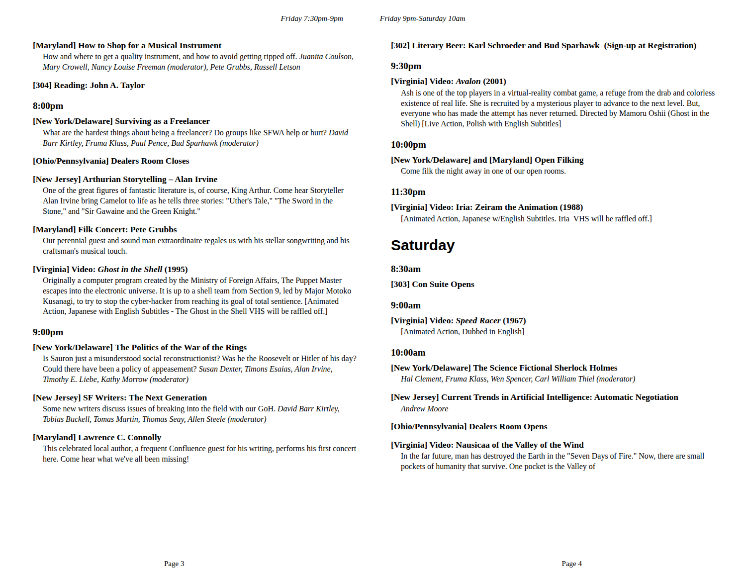Friday 7:30pm-9pm Friday 9pm-Saturday 10am
[Maryland] How to Shop for a Musical Instrument
How and where to get a quality instrument, and how to avoid getting ripped off. Juanita Coulson, Mary Crowell, Nancy Louise Freeman (moderator), Pete Grubbs, Russell Letson
[304] Reading: John A. Taylor
8:00pm
[New York/Delaware] Surviving as a Freelancer
What are the hardest things about being a freelancer? Do groups like SFWA help or hurt? David Barr Kirtley, Fruma Klass, Paul Pence, Bud Sparhawk (moderator)
[Ohio/Pennsylvania] Dealers Room Closes
[New Jersey] Arthurian Storytelling – Alan Irvine
One of the great figures of fantastic literature is, of course, King Arthur. Come hear Storyteller Alan Irvine bring Camelot to life as he tells three stories: "Uther's Tale," "The Sword in the Stone," and "Sir Gawaine and the Green Knight."
[Maryland] Filk Concert: Pete Grubbs
Our perennial guest and sound man extraordinaire regales us with his stellar songwriting and his craftsman's musical touch.
[Virginia] Video: Ghost in the Shell (1995)
Originally a computer program created by the Ministry of Foreign Affairs, The Puppet Master escapes into the electronic universe. It is up to a shell team from Section 9, led by Major Motoko Kusanagi, to try to stop the cyber-hacker from reaching its goal of total sentience. [Animated Action, Japanese with English Subtitles - The Ghost in the Shell VHS will be raffled off.]
9:00pm
[New York/Delaware] The Politics of the War of the Rings
Is Sauron just a misunderstood social reconstructionist? Was he the Roosevelt or Hitler of his day? Could there have been a policy of appeasement? Susan Dexter, Timons Esaias, Alan Irvine, Timothy E. Liebe, Kathy Morrow (moderator)
[New Jersey] SF Writers: The Next Generation
Some new writers discuss issues of breaking into the field with our GoH. David Barr Kirtley, Tobias Buckell, Tomas Martin, Thomas Seay, Allen Steele (moderator)
[Maryland] Lawrence C. Connolly
This celebrated local author, a frequent Confluence guest for his writing, performs his first concert here. Come hear what we've all been missing!
[302] Literary Beer: Karl Schroeder and Bud Sparhawk (Sign-up at Registration)
9:30pm
[Virginia] Video: Avalon (2001)
Ash is one of the top players in a virtual-reality combat game, a refuge from the drab and colorless existence of real life. She is recruited by a mysterious player to advance to the next level. But, everyone who has made the attempt has never returned. Directed by Mamoru Oshii (Ghost in the Shell) [Live Action, Polish with English Subtitles]
10:00pm
[New York/Delaware] and [Maryland] Open Filking
Come filk the night away in one of our open rooms.
11:30pm
[Virginia] Video: Iria: Zeiram the Animation (1988)
[Animated Action, Japanese w/English Subtitles. Iria VHS will be raffled off.]
Saturday
8:30am
[303] Con Suite Opens
9:00am
[Virginia] Video: Speed Racer (1967)
[Animated Action, Dubbed in English]
10:00am
[New York/Delaware] The Science Fictional Sherlock Holmes
Hal Clement, Fruma Klass, Wen Spencer, Carl William Thiel (moderator)
[New Jersey] Current Trends in Artificial Intelligence: Automatic Negotiation
Andrew Moore
[Ohio/Pennsylvania] Dealers Room Opens
[Virginia] Video: Nausicaa of the Valley of the Wind
In the far future, man has destroyed the Earth in the "Seven Days of Fire." Now, there are small pockets of humanity that survive. One pocket is the Valley of
Page 3
Page 4